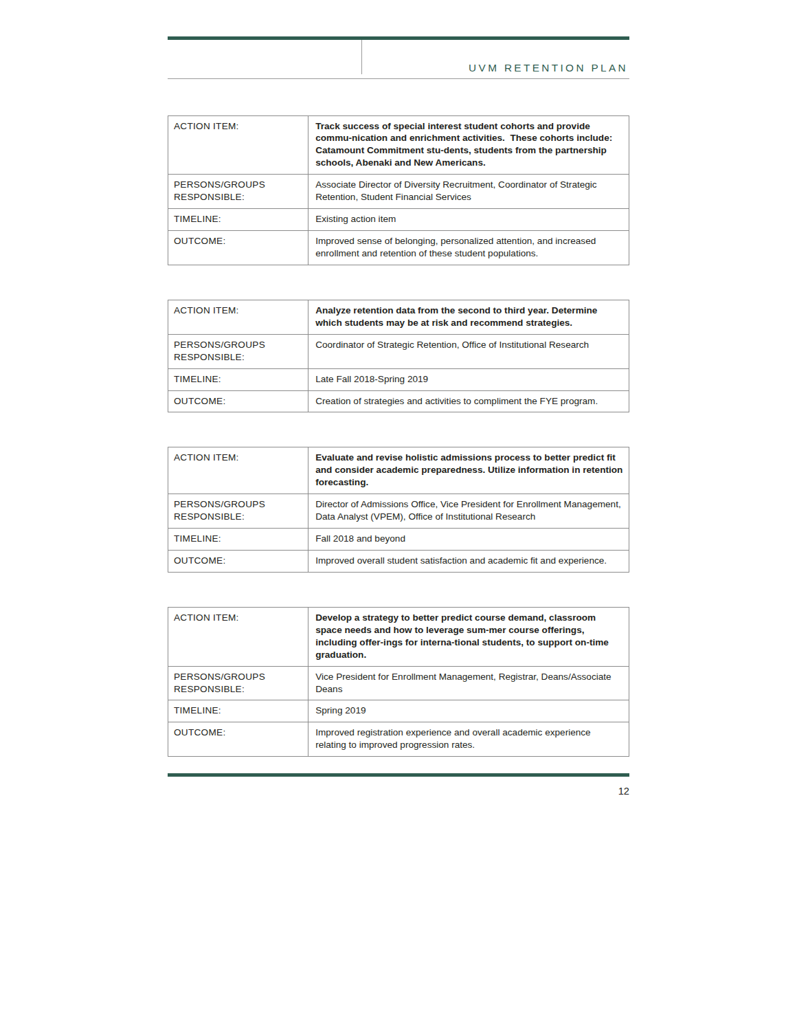UVM Retention Plan
| ACTION ITEM: | Track success of special interest student cohorts and provide commu-nication and enrichment activities. These cohorts include: Catamount Commitment stu-dents, students from the partnership schools, Abenaki and New Americans. |
| PERSONS/GROUPS RESPONSIBLE: | Associate Director of Diversity Recruitment, Coordinator of Strategic Retention, Student Financial Services |
| TIMELINE: | Existing action item |
| OUTCOME: | Improved sense of belonging, personalized attention, and increased enrollment and retention of these student populations. |
| ACTION ITEM: | Analyze retention data from the second to third year. Determine which students may be at risk and recommend strategies. |
| PERSONS/GROUPS RESPONSIBLE: | Coordinator of Strategic Retention, Office of Institutional Research |
| TIMELINE: | Late Fall 2018-Spring 2019 |
| OUTCOME: | Creation of strategies and activities to compliment the FYE program. |
| ACTION ITEM: | Evaluate and revise holistic admissions process to better predict fit and consider academic preparedness. Utilize information in retention forecasting. |
| PERSONS/GROUPS RESPONSIBLE: | Director of Admissions Office, Vice President for Enrollment Management, Data Analyst (VPEM), Office of Institutional Research |
| TIMELINE: | Fall 2018 and beyond |
| OUTCOME: | Improved overall student satisfaction and academic fit and experience. |
| ACTION ITEM: | Develop a strategy to better predict course demand, classroom space needs and how to leverage sum-mer course offerings, including offer-ings for interna-tional students, to support on-time graduation. |
| PERSONS/GROUPS RESPONSIBLE: | Vice President for Enrollment Management, Registrar, Deans/Associate Deans |
| TIMELINE: | Spring 2019 |
| OUTCOME: | Improved registration experience and overall academic experience relating to improved progression rates. |
12